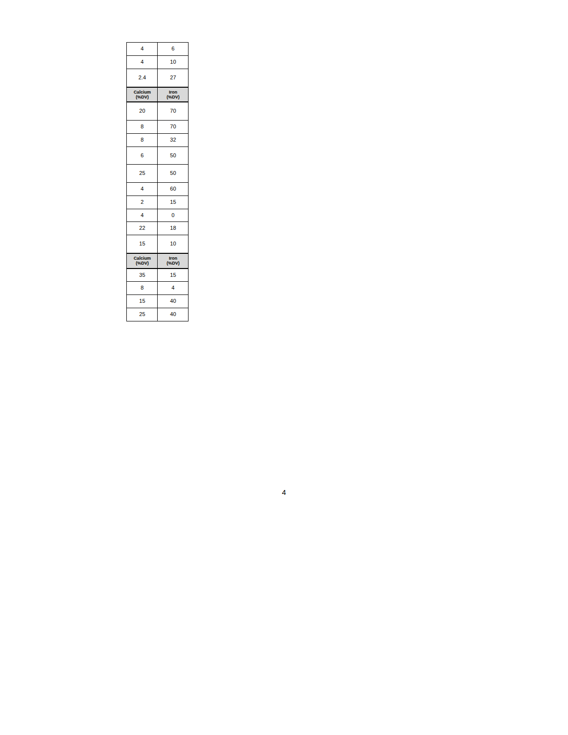| 4 | 6 |
| 4 | 10 |
| 2.4 | 27 |
| Calcium (%DV) | Iron (%DV) |
| 20 | 70 |
| 8 | 70 |
| 8 | 32 |
| 6 | 50 |
| 25 | 50 |
| 4 | 60 |
| 2 | 15 |
| 4 | 0 |
| 22 | 18 |
| 15 | 10 |
| Calcium (%DV) | Iron (%DV) |
| 35 | 15 |
| 8 | 4 |
| 15 | 40 |
| 25 | 40 |
4